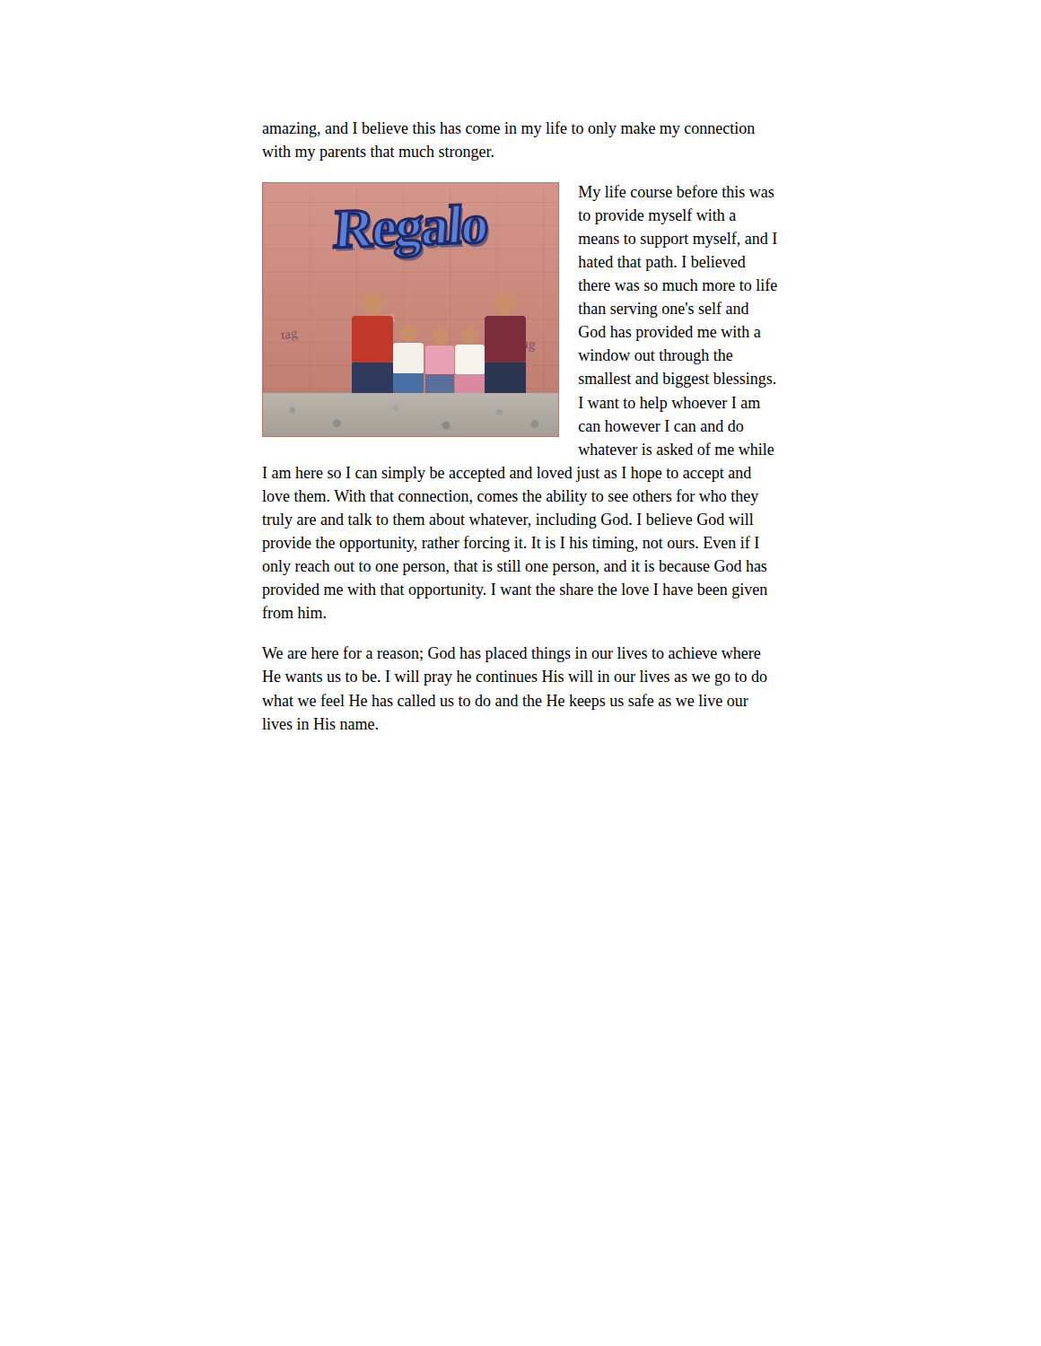amazing, and I believe this has come in my life to only make my connection with my parents that much stronger.
Regalo
tag tag tag
My life course before this was to provide myself with a means to support myself, and I hated that path. I believed there was so much more to life than serving one's self and God has provided me with a window out through the smallest and biggest blessings. I want to help whoever I am can however I can and do whatever is asked of me while I am here so I can simply be accepted and loved just as I hope to accept and love them. With that connection, comes the ability to see others for who they truly are and talk to them about whatever, including God. I believe God will provide the opportunity, rather forcing it. It is I his timing, not ours. Even if I only reach out to one person, that is still one person, and it is because God has provided me with that opportunity. I want the share the love I have been given from him.
We are here for a reason; God has placed things in our lives to achieve where He wants us to be. I will pray he continues His will in our lives as we go to do what we feel He has called us to do and the He keeps us safe as we live our lives in His name.